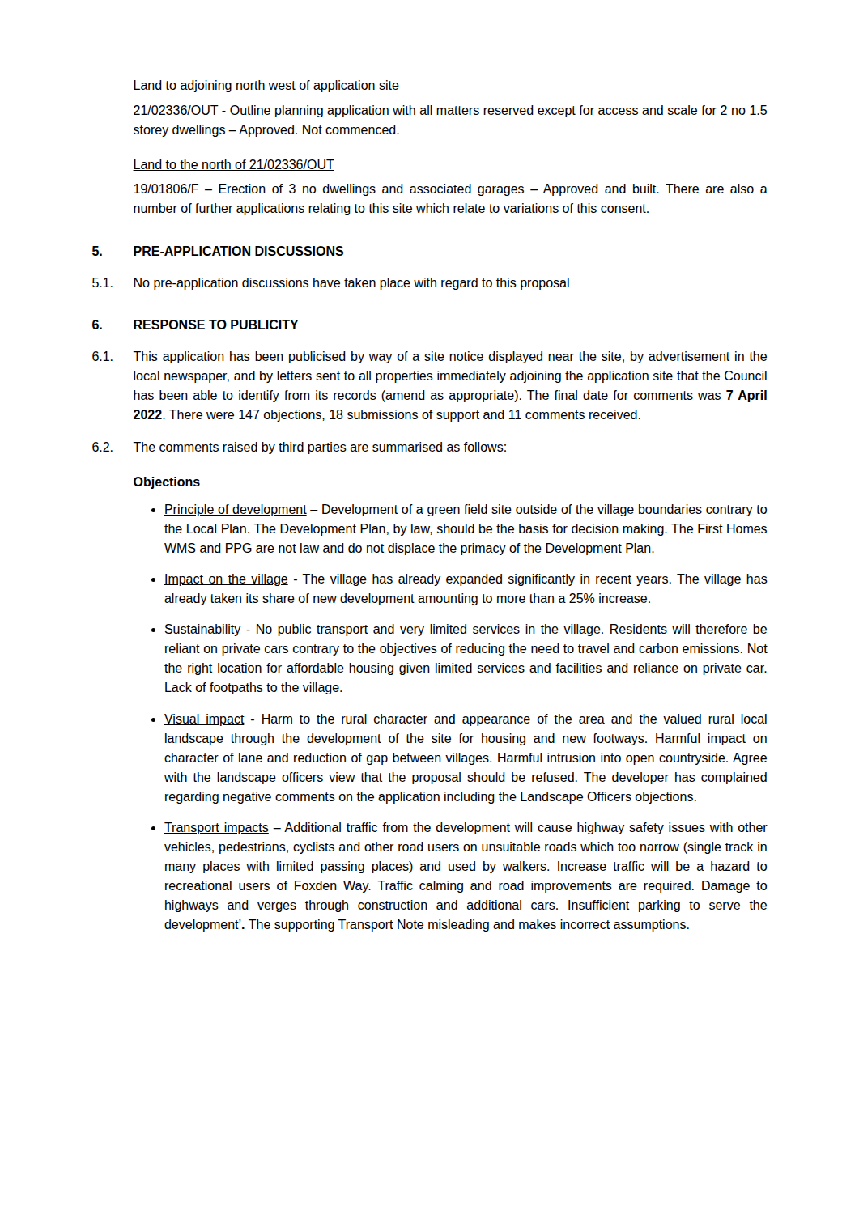Land to adjoining north west of application site
21/02336/OUT - Outline planning application with all matters reserved except for access and scale for 2 no 1.5 storey dwellings – Approved. Not commenced.
Land to the north of 21/02336/OUT
19/01806/F – Erection of 3 no dwellings and associated garages – Approved and built. There are also a number of further applications relating to this site which relate to variations of this consent.
5. Pre-application discussions
5.1. No pre-application discussions have taken place with regard to this proposal
6. Response to publicity
6.1. This application has been publicised by way of a site notice displayed near the site, by advertisement in the local newspaper, and by letters sent to all properties immediately adjoining the application site that the Council has been able to identify from its records (amend as appropriate). The final date for comments was 7 April 2022. There were 147 objections, 18 submissions of support and 11 comments received.
6.2. The comments raised by third parties are summarised as follows:
Objections
Principle of development – Development of a green field site outside of the village boundaries contrary to the Local Plan. The Development Plan, by law, should be the basis for decision making. The First Homes WMS and PPG are not law and do not displace the primacy of the Development Plan.
Impact on the village - The village has already expanded significantly in recent years. The village has already taken its share of new development amounting to more than a 25% increase.
Sustainability - No public transport and very limited services in the village. Residents will therefore be reliant on private cars contrary to the objectives of reducing the need to travel and carbon emissions. Not the right location for affordable housing given limited services and facilities and reliance on private car. Lack of footpaths to the village.
Visual impact - Harm to the rural character and appearance of the area and the valued rural local landscape through the development of the site for housing and new footways. Harmful impact on character of lane and reduction of gap between villages. Harmful intrusion into open countryside. Agree with the landscape officers view that the proposal should be refused. The developer has complained regarding negative comments on the application including the Landscape Officers objections.
Transport impacts – Additional traffic from the development will cause highway safety issues with other vehicles, pedestrians, cyclists and other road users on unsuitable roads which too narrow (single track in many places with limited passing places) and used by walkers. Increase traffic will be a hazard to recreational users of Foxden Way. Traffic calming and road improvements are required. Damage to highways and verges through construction and additional cars. Insufficient parking to serve the development’. The supporting Transport Note misleading and makes incorrect assumptions.